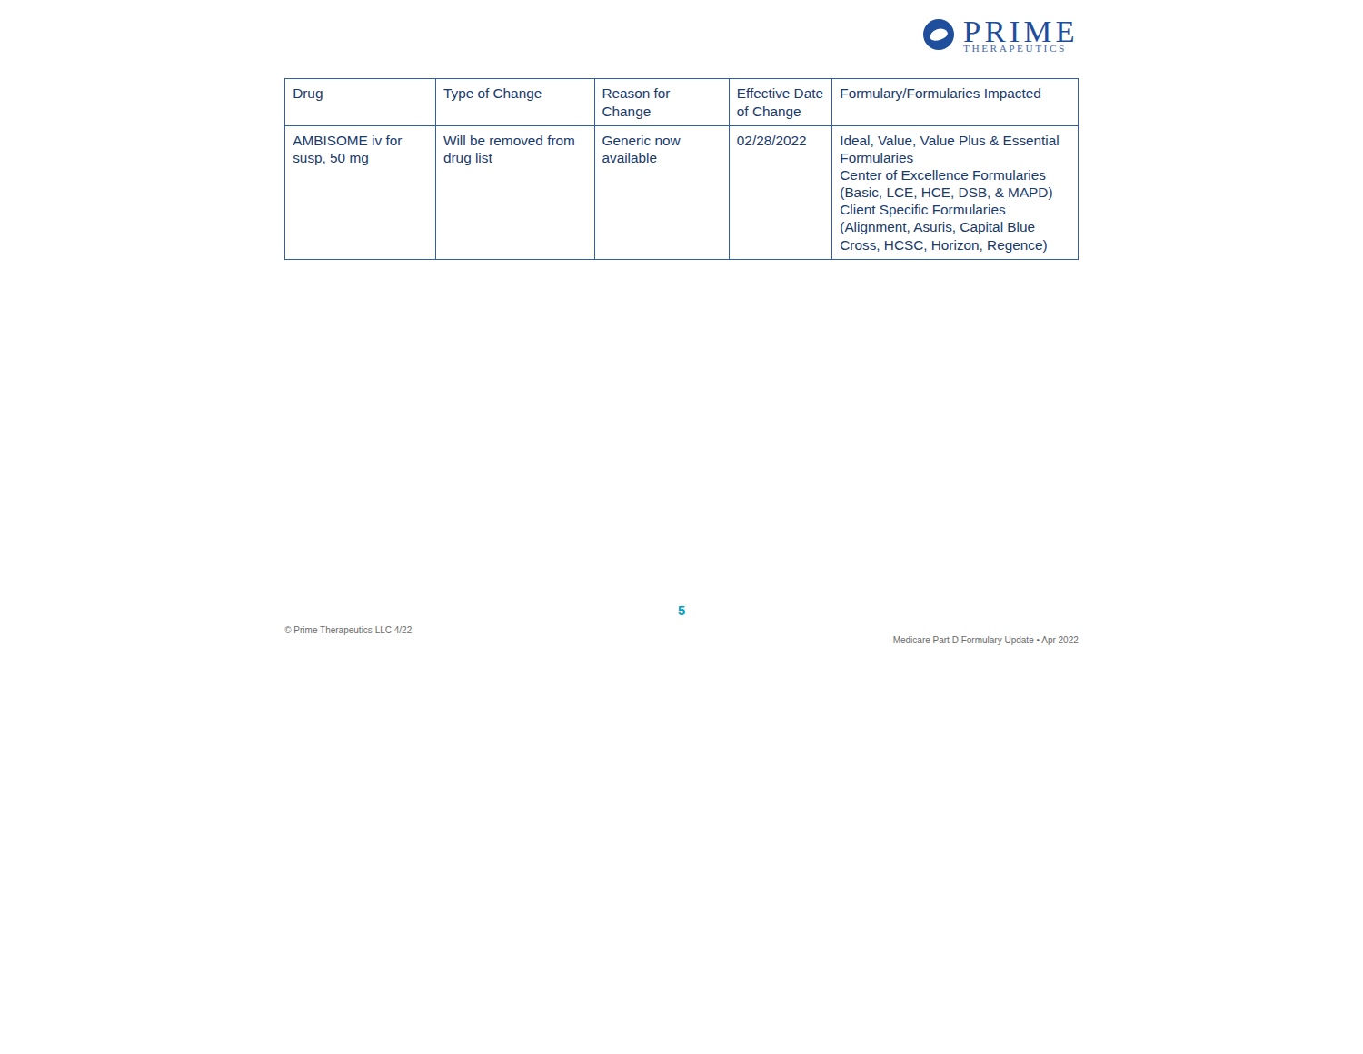PRIME THERAPEUTICS
| Drug | Type of Change | Reason for Change | Effective Date of Change | Formulary/Formularies Impacted |
| --- | --- | --- | --- | --- |
| AMBISOME iv for susp, 50 mg | Will be removed from drug list | Generic now available | 02/28/2022 | Ideal, Value, Value Plus & Essential Formularies Center of Excellence Formularies (Basic, LCE, HCE, DSB, & MAPD) Client Specific Formularies (Alignment, Asuris, Capital Blue Cross, HCSC, Horizon, Regence) |
5
© Prime Therapeutics LLC 4/22
Medicare Part D Formulary Update • Apr 2022